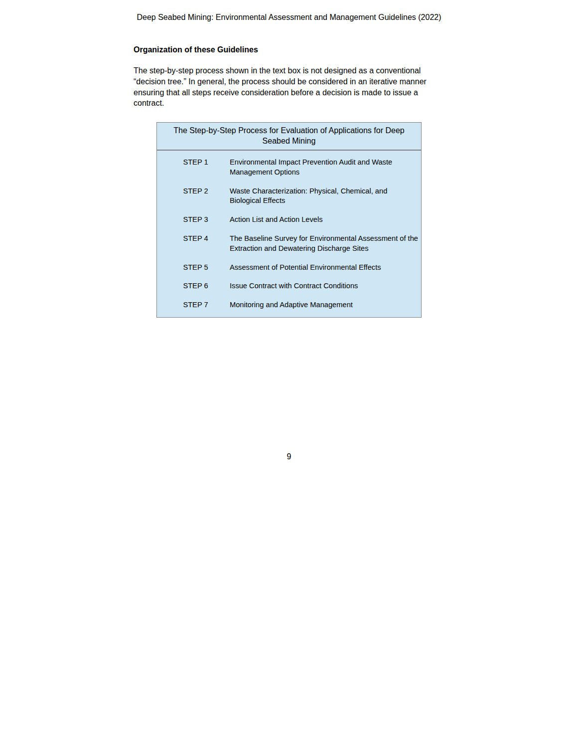Deep Seabed Mining: Environmental Assessment and Management Guidelines (2022)
Organization of these Guidelines
The step-by-step process shown in the text box is not designed as a conventional “decision tree.” In general, the process should be considered in an iterative manner ensuring that all steps receive consideration before a decision is made to issue a contract.
The Step-by-Step Process for Evaluation of Applications for Deep Seabed Mining
| STEP 1 | Environmental Impact Prevention Audit and Waste Management Options |
| STEP 2 | Waste Characterization: Physical, Chemical, and Biological Effects |
| STEP 3 | Action List and Action Levels |
| STEP 4 | The Baseline Survey for Environmental Assessment of the Extraction and Dewatering Discharge Sites |
| STEP 5 | Assessment of Potential Environmental Effects |
| STEP 6 | Issue Contract with Contract Conditions |
| STEP 7 | Monitoring and Adaptive Management |
9